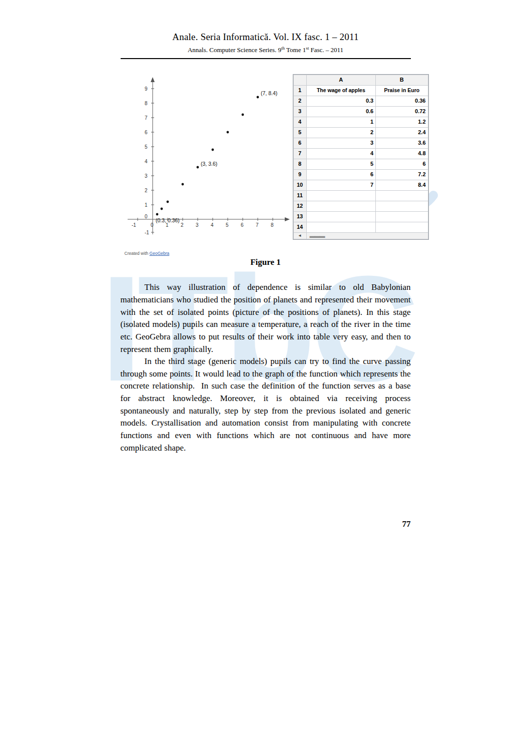ITbC
Anale. Seria Informatică. Vol. IX fasc. 1 – 2011
Annals. Computer Science Series. 9th Tome 1st Fasc. – 2011
9 8 7 6 5 4 3 2 1 0 -1 -1 0 1 2 3 4 5 6 7 8 (7, 8.4) (3, 3.6) (0.3, 0.36)
Created with GeoGebra
| | A | B |
| --- | --- | --- |
| 1 | The wage of apples | Praise in Euro |
| 2 | 0.3 | 0.36 |
| 3 | 0.6 | 0.72 |
| 4 | 1 | 1.2 |
| 5 | 2 | 2.4 |
| 6 | 3 | 3.6 |
| 7 | 4 | 4.8 |
| 8 | 5 | 6 |
| 9 | 6 | 7.2 |
| 10 | 7 | 8.4 |
| 11 | | |
| 12 | | |
| 13 | | |
| 14 | | |
| ◄ | ▬▬▬ |
Figure 1
This way illustration of dependence is similar to old Babylonian mathematicians who studied the position of planets and represented their movement with the set of isolated points (picture of the positions of planets). In this stage (isolated models) pupils can measure a temperature, a reach of the river in the time etc. GeoGebra allows to put results of their work into table very easy, and then to represent them graphically.
In the third stage (generic models) pupils can try to find the curve passing through some points. It would lead to the graph of the function which represents the concrete relationship. In such case the definition of the function serves as a base for abstract knowledge. Moreover, it is obtained via receiving process spontaneously and naturally, step by step from the previous isolated and generic models. Crystallisation and automation consist from manipulating with concrete functions and even with functions which are not continuous and have more complicated shape.
77